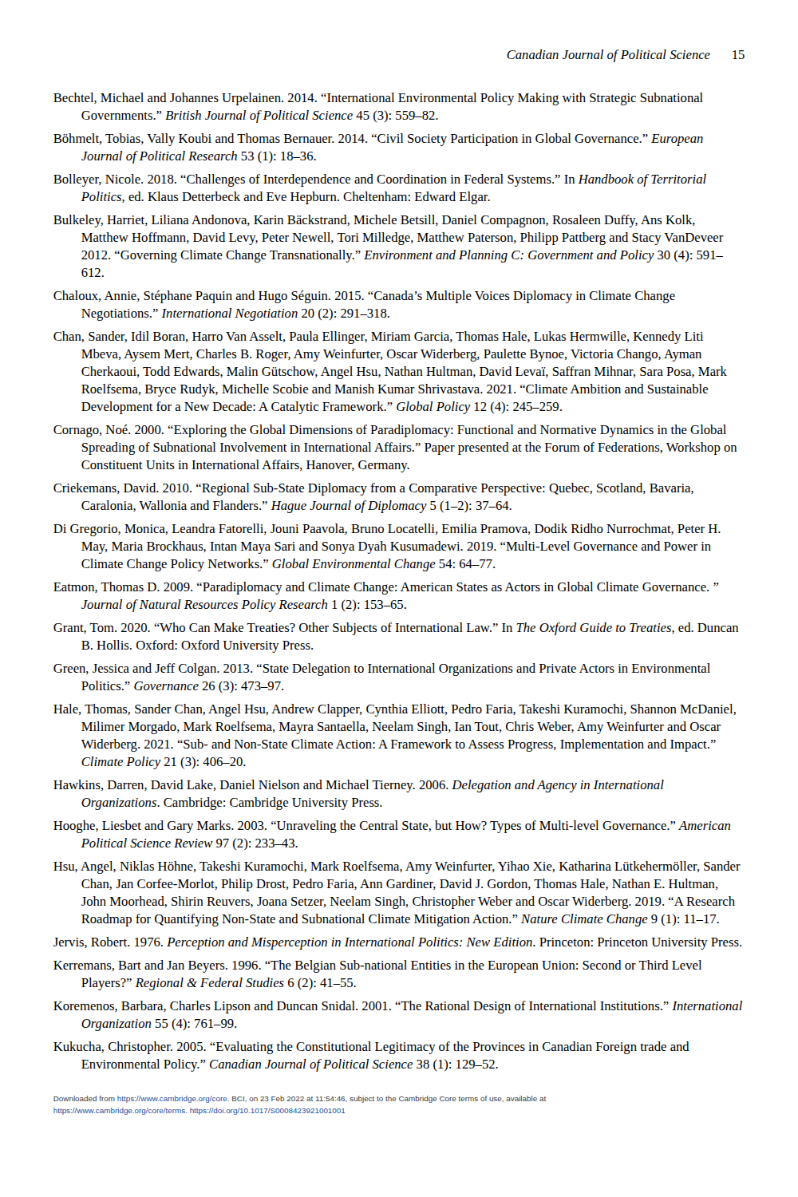Canadian Journal of Political Science 15
Bechtel, Michael and Johannes Urpelainen. 2014. “International Environmental Policy Making with Strategic Subnational Governments.” British Journal of Political Science 45 (3): 559–82.
Böhmelt, Tobias, Vally Koubi and Thomas Bernauer. 2014. “Civil Society Participation in Global Governance.” European Journal of Political Research 53 (1): 18–36.
Bolleyer, Nicole. 2018. “Challenges of Interdependence and Coordination in Federal Systems.” In Handbook of Territorial Politics, ed. Klaus Detterbeck and Eve Hepburn. Cheltenham: Edward Elgar.
Bulkeley, Harriet, Liliana Andonova, Karin Bäckstrand, Michele Betsill, Daniel Compagnon, Rosaleen Duffy, Ans Kolk, Matthew Hoffmann, David Levy, Peter Newell, Tori Milledge, Matthew Paterson, Philipp Pattberg and Stacy VanDeveer 2012. “Governing Climate Change Transnationally.” Environment and Planning C: Government and Policy 30 (4): 591–612.
Chaloux, Annie, Stéphane Paquin and Hugo Séguin. 2015. “Canada’s Multiple Voices Diplomacy in Climate Change Negotiations.” International Negotiation 20 (2): 291–318.
Chan, Sander, Idil Boran, Harro Van Asselt, Paula Ellinger, Miriam Garcia, Thomas Hale, Lukas Hermwille, Kennedy Liti Mbeva, Aysem Mert, Charles B. Roger, Amy Weinfurter, Oscar Widerberg, Paulette Bynoe, Victoria Chango, Ayman Cherkaoui, Todd Edwards, Malin Gütschow, Angel Hsu, Nathan Hultman, David Levaï, Saffran Mihnar, Sara Posa, Mark Roelfsema, Bryce Rudyk, Michelle Scobie and Manish Kumar Shrivastava. 2021. “Climate Ambition and Sustainable Development for a New Decade: A Catalytic Framework.” Global Policy 12 (4): 245–259.
Cornago, Noé. 2000. “Exploring the Global Dimensions of Paradiplomacy: Functional and Normative Dynamics in the Global Spreading of Subnational Involvement in International Affairs.” Paper presented at the Forum of Federations, Workshop on Constituent Units in International Affairs, Hanover, Germany.
Criekemans, David. 2010. “Regional Sub-State Diplomacy from a Comparative Perspective: Quebec, Scotland, Bavaria, Caralonia, Wallonia and Flanders.” Hague Journal of Diplomacy 5 (1–2): 37–64.
Di Gregorio, Monica, Leandra Fatorelli, Jouni Paavola, Bruno Locatelli, Emilia Pramova, Dodik Ridho Nurrochmat, Peter H. May, Maria Brockhaus, Intan Maya Sari and Sonya Dyah Kusumadewi. 2019. “Multi-Level Governance and Power in Climate Change Policy Networks.” Global Environmental Change 54: 64–77.
Eatmon, Thomas D. 2009. “Paradiplomacy and Climate Change: American States as Actors in Global Climate Governance. ” Journal of Natural Resources Policy Research 1 (2): 153–65.
Grant, Tom. 2020. “Who Can Make Treaties? Other Subjects of International Law.” In The Oxford Guide to Treaties, ed. Duncan B. Hollis. Oxford: Oxford University Press.
Green, Jessica and Jeff Colgan. 2013. “State Delegation to International Organizations and Private Actors in Environmental Politics.” Governance 26 (3): 473–97.
Hale, Thomas, Sander Chan, Angel Hsu, Andrew Clapper, Cynthia Elliott, Pedro Faria, Takeshi Kuramochi, Shannon McDaniel, Milimer Morgado, Mark Roelfsema, Mayra Santaella, Neelam Singh, Ian Tout, Chris Weber, Amy Weinfurter and Oscar Widerberg. 2021. “Sub- and Non-State Climate Action: A Framework to Assess Progress, Implementation and Impact.” Climate Policy 21 (3): 406–20.
Hawkins, Darren, David Lake, Daniel Nielson and Michael Tierney. 2006. Delegation and Agency in International Organizations. Cambridge: Cambridge University Press.
Hooghe, Liesbet and Gary Marks. 2003. “Unraveling the Central State, but How? Types of Multi-level Governance.” American Political Science Review 97 (2): 233–43.
Hsu, Angel, Niklas Höhne, Takeshi Kuramochi, Mark Roelfsema, Amy Weinfurter, Yihao Xie, Katharina Lütkehermöller, Sander Chan, Jan Corfee-Morlot, Philip Drost, Pedro Faria, Ann Gardiner, David J. Gordon, Thomas Hale, Nathan E. Hultman, John Moorhead, Shirin Reuvers, Joana Setzer, Neelam Singh, Christopher Weber and Oscar Widerberg. 2019. “A Research Roadmap for Quantifying Non-State and Subnational Climate Mitigation Action.” Nature Climate Change 9 (1): 11–17.
Jervis, Robert. 1976. Perception and Misperception in International Politics: New Edition. Princeton: Princeton University Press.
Kerremans, Bart and Jan Beyers. 1996. “The Belgian Sub-national Entities in the European Union: Second or Third Level Players?” Regional & Federal Studies 6 (2): 41–55.
Koremenos, Barbara, Charles Lipson and Duncan Snidal. 2001. “The Rational Design of International Institutions.” International Organization 55 (4): 761–99.
Kukucha, Christopher. 2005. “Evaluating the Constitutional Legitimacy of the Provinces in Canadian Foreign trade and Environmental Policy.” Canadian Journal of Political Science 38 (1): 129–52.
Downloaded from https://www.cambridge.org/core. BCI, on 23 Feb 2022 at 11:54:46, subject to the Cambridge Core terms of use, available at
https://www.cambridge.org/core/terms. https://doi.org/10.1017/S0008423921001001